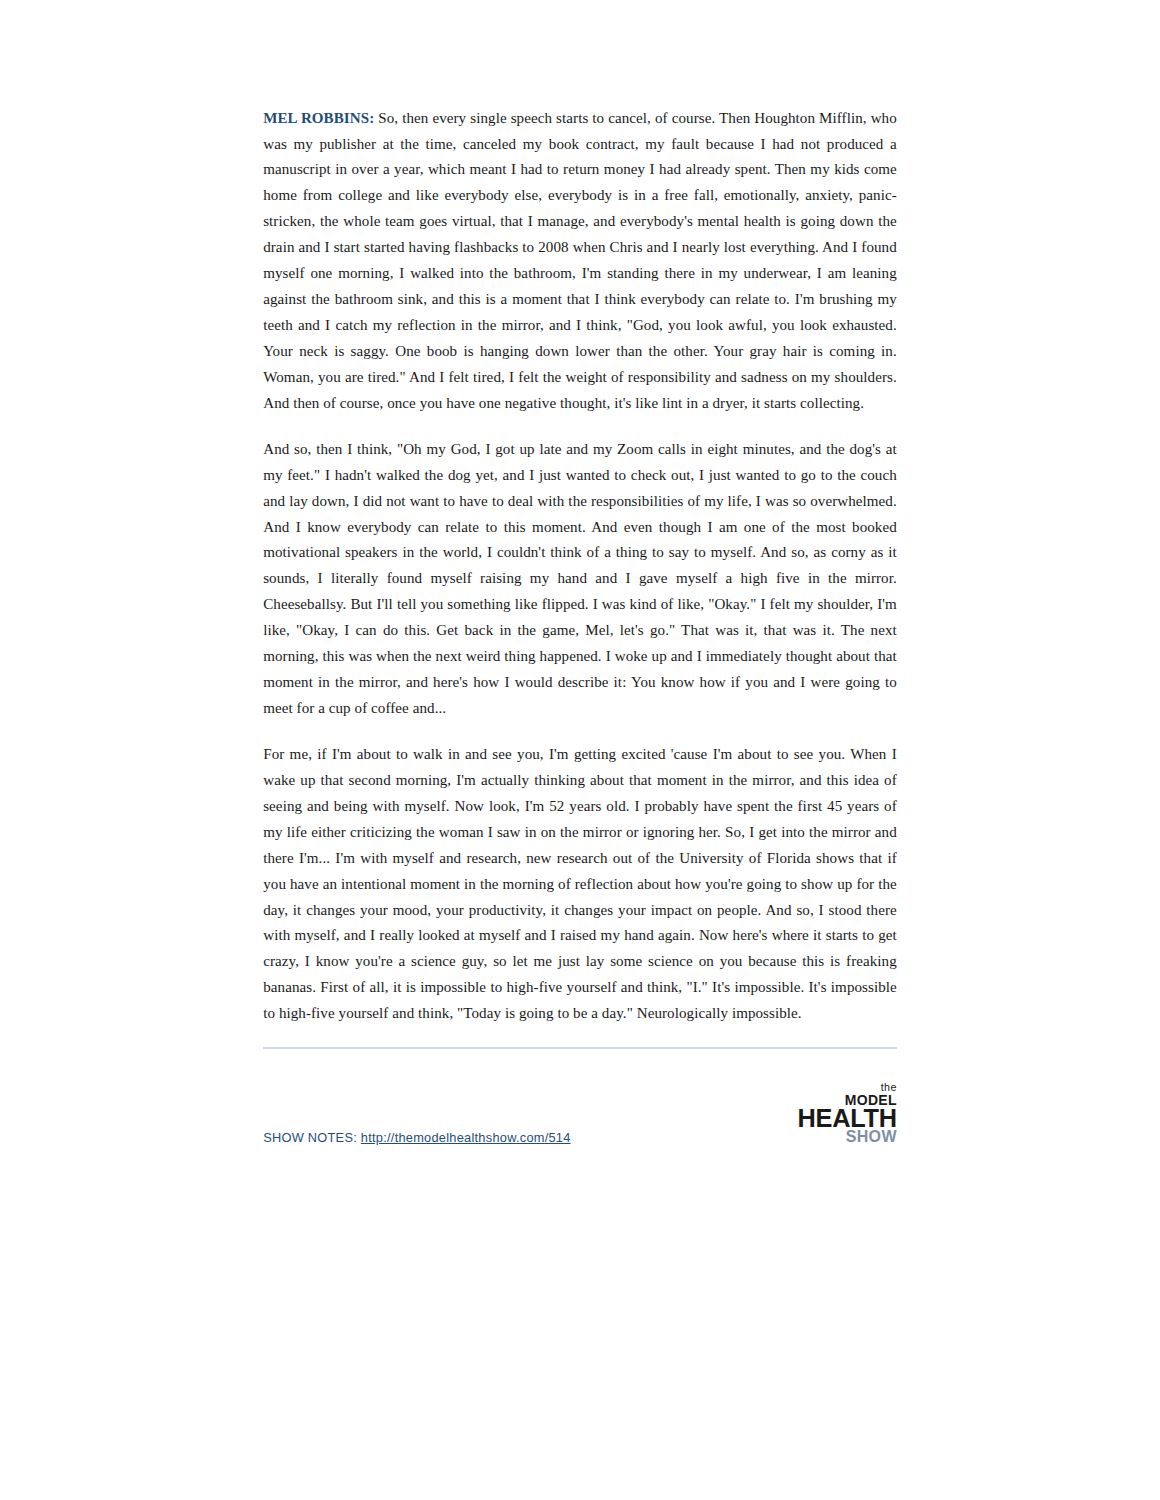MEL ROBBINS: So, then every single speech starts to cancel, of course. Then Houghton Mifflin, who was my publisher at the time, canceled my book contract, my fault because I had not produced a manuscript in over a year, which meant I had to return money I had already spent. Then my kids come home from college and like everybody else, everybody is in a free fall, emotionally, anxiety, panic-stricken, the whole team goes virtual, that I manage, and everybody's mental health is going down the drain and I start started having flashbacks to 2008 when Chris and I nearly lost everything. And I found myself one morning, I walked into the bathroom, I'm standing there in my underwear, I am leaning against the bathroom sink, and this is a moment that I think everybody can relate to. I'm brushing my teeth and I catch my reflection in the mirror, and I think, "God, you look awful, you look exhausted. Your neck is saggy. One boob is hanging down lower than the other. Your gray hair is coming in. Woman, you are tired." And I felt tired, I felt the weight of responsibility and sadness on my shoulders. And then of course, once you have one negative thought, it's like lint in a dryer, it starts collecting.
And so, then I think, "Oh my God, I got up late and my Zoom calls in eight minutes, and the dog's at my feet." I hadn't walked the dog yet, and I just wanted to check out, I just wanted to go to the couch and lay down, I did not want to have to deal with the responsibilities of my life, I was so overwhelmed. And I know everybody can relate to this moment. And even though I am one of the most booked motivational speakers in the world, I couldn't think of a thing to say to myself. And so, as corny as it sounds, I literally found myself raising my hand and I gave myself a high five in the mirror. Cheeseballsy. But I'll tell you something like flipped. I was kind of like, "Okay." I felt my shoulder, I'm like, "Okay, I can do this. Get back in the game, Mel, let's go." That was it, that was it. The next morning, this was when the next weird thing happened. I woke up and I immediately thought about that moment in the mirror, and here's how I would describe it: You know how if you and I were going to meet for a cup of coffee and...
For me, if I'm about to walk in and see you, I'm getting excited 'cause I'm about to see you. When I wake up that second morning, I'm actually thinking about that moment in the mirror, and this idea of seeing and being with myself. Now look, I'm 52 years old. I probably have spent the first 45 years of my life either criticizing the woman I saw in on the mirror or ignoring her. So, I get into the mirror and there I'm... I'm with myself and research, new research out of the University of Florida shows that if you have an intentional moment in the morning of reflection about how you're going to show up for the day, it changes your mood, your productivity, it changes your impact on people. And so, I stood there with myself, and I really looked at myself and I raised my hand again. Now here's where it starts to get crazy, I know you're a science guy, so let me just lay some science on you because this is freaking bananas. First of all, it is impossible to high-five yourself and think, "I." It's impossible. It's impossible to high-five yourself and think, "Today is going to be a day." Neurologically impossible.
SHOW NOTES: http://themodelhealthshow.com/514
the MODEL HEALTH SHOW